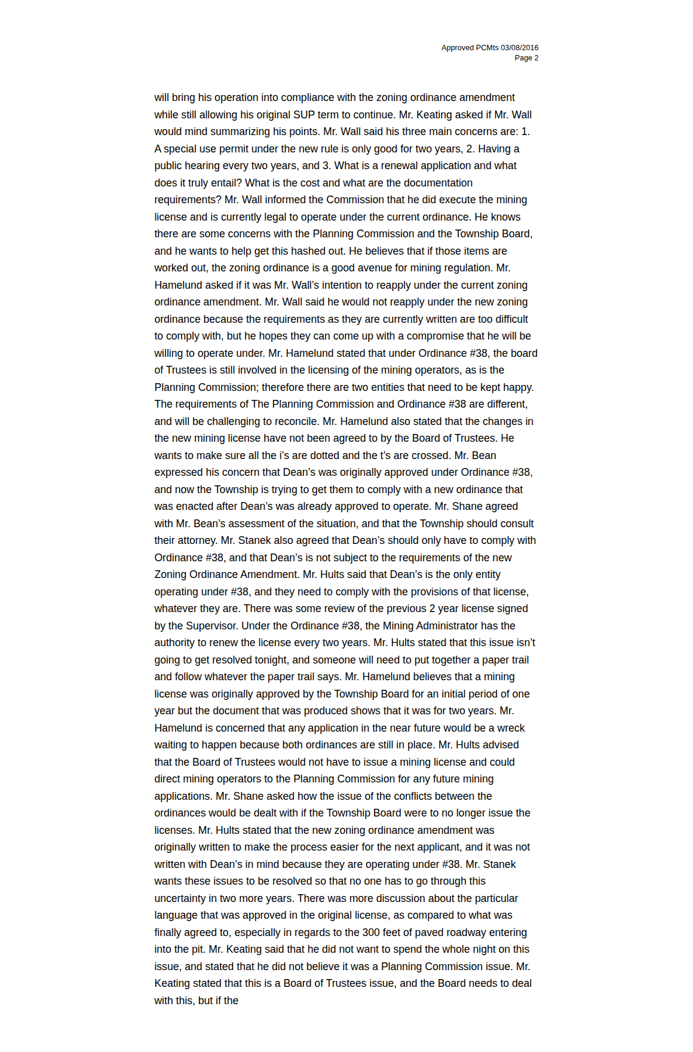Approved PCMts 03/08/2016
Page 2
will bring his operation into compliance with the zoning ordinance amendment while still allowing his original SUP term to continue. Mr. Keating asked if Mr. Wall would mind summarizing his points. Mr. Wall said his three main concerns are: 1. A special use permit under the new rule is only good for two years, 2. Having a public hearing every two years, and 3. What is a renewal application and what does it truly entail? What is the cost and what are the documentation requirements? Mr. Wall informed the Commission that he did execute the mining license and is currently legal to operate under the current ordinance. He knows there are some concerns with the Planning Commission and the Township Board, and he wants to help get this hashed out. He believes that if those items are worked out, the zoning ordinance is a good avenue for mining regulation. Mr. Hamelund asked if it was Mr. Wall’s intention to reapply under the current zoning ordinance amendment. Mr. Wall said he would not reapply under the new zoning ordinance because the requirements as they are currently written are too difficult to comply with, but he hopes they can come up with a compromise that he will be willing to operate under. Mr. Hamelund stated that under Ordinance #38, the board of Trustees is still involved in the licensing of the mining operators, as is the Planning Commission; therefore there are two entities that need to be kept happy. The requirements of The Planning Commission and Ordinance #38 are different, and will be challenging to reconcile. Mr. Hamelund also stated that the changes in the new mining license have not been agreed to by the Board of Trustees. He wants to make sure all the i’s are dotted and the t’s are crossed. Mr. Bean expressed his concern that Dean’s was originally approved under Ordinance #38, and now the Township is trying to get them to comply with a new ordinance that was enacted after Dean’s was already approved to operate. Mr. Shane agreed with Mr. Bean’s assessment of the situation, and that the Township should consult their attorney. Mr. Stanek also agreed that Dean’s should only have to comply with Ordinance #38, and that Dean’s is not subject to the requirements of the new Zoning Ordinance Amendment. Mr. Hults said that Dean’s is the only entity operating under #38, and they need to comply with the provisions of that license, whatever they are. There was some review of the previous 2 year license signed by the Supervisor. Under the Ordinance #38, the Mining Administrator has the authority to renew the license every two years. Mr. Hults stated that this issue isn’t going to get resolved tonight, and someone will need to put together a paper trail and follow whatever the paper trail says. Mr. Hamelund believes that a mining license was originally approved by the Township Board for an initial period of one year but the document that was produced shows that it was for two years. Mr. Hamelund is concerned that any application in the near future would be a wreck waiting to happen because both ordinances are still in place. Mr. Hults advised that the Board of Trustees would not have to issue a mining license and could direct mining operators to the Planning Commission for any future mining applications. Mr. Shane asked how the issue of the conflicts between the ordinances would be dealt with if the Township Board were to no longer issue the licenses. Mr. Hults stated that the new zoning ordinance amendment was originally written to make the process easier for the next applicant, and it was not written with Dean’s in mind because they are operating under #38. Mr. Stanek wants these issues to be resolved so that no one has to go through this uncertainty in two more years. There was more discussion about the particular language that was approved in the original license, as compared to what was finally agreed to, especially in regards to the 300 feet of paved roadway entering into the pit. Mr. Keating said that he did not want to spend the whole night on this issue, and stated that he did not believe it was a Planning Commission issue. Mr. Keating stated that this is a Board of Trustees issue, and the Board needs to deal with this, but if the